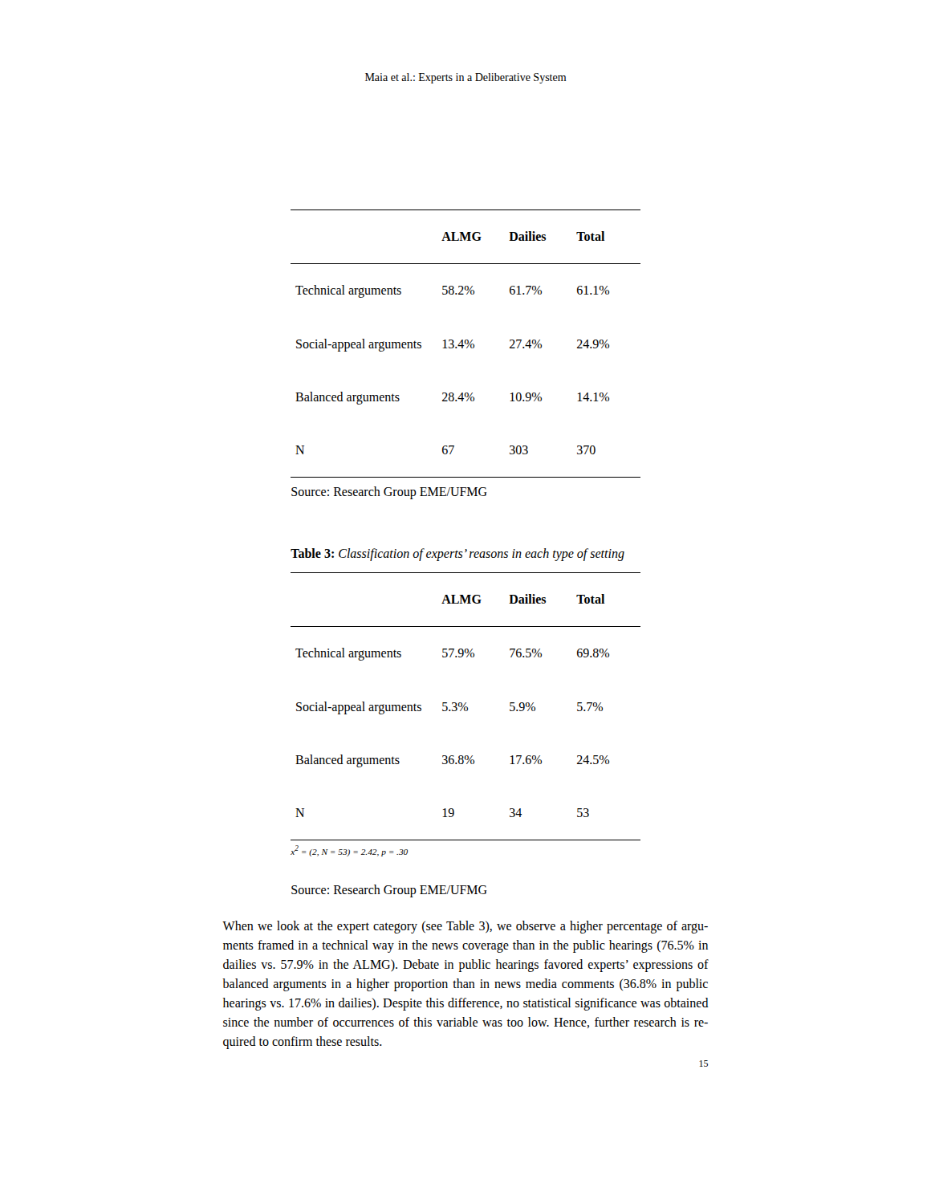Maia et al.: Experts in a Deliberative System
| | ALMG | Dailies | Total |
| --- | --- | --- | --- |
| Technical arguments | 58.2% | 61.7% | 61.1% |
| Social-appeal arguments | 13.4% | 27.4% | 24.9% |
| Balanced arguments | 28.4% | 10.9% | 14.1% |
| N | 67 | 303 | 370 |
Source: Research Group EME/UFMG
Table 3: Classification of experts’ reasons in each type of setting
| | ALMG | Dailies | Total |
| --- | --- | --- | --- |
| Technical arguments | 57.9% | 76.5% | 69.8% |
| Social-appeal arguments | 5.3% | 5.9% | 5.7% |
| Balanced arguments | 36.8% | 17.6% | 24.5% |
| N | 19 | 34 | 53 |
x2 = (2, N = 53) = 2.42, p = .30
Source: Research Group EME/UFMG
When we look at the expert category (see Table 3), we observe a higher percentage of arguments framed in a technical way in the news coverage than in the public hearings (76.5% in dailies vs. 57.9% in the ALMG). Debate in public hearings favored experts’ expressions of balanced arguments in a higher proportion than in news media comments (36.8% in public hearings vs. 17.6% in dailies). Despite this difference, no statistical significance was obtained since the number of occurrences of this variable was too low. Hence, further research is required to confirm these results.
15